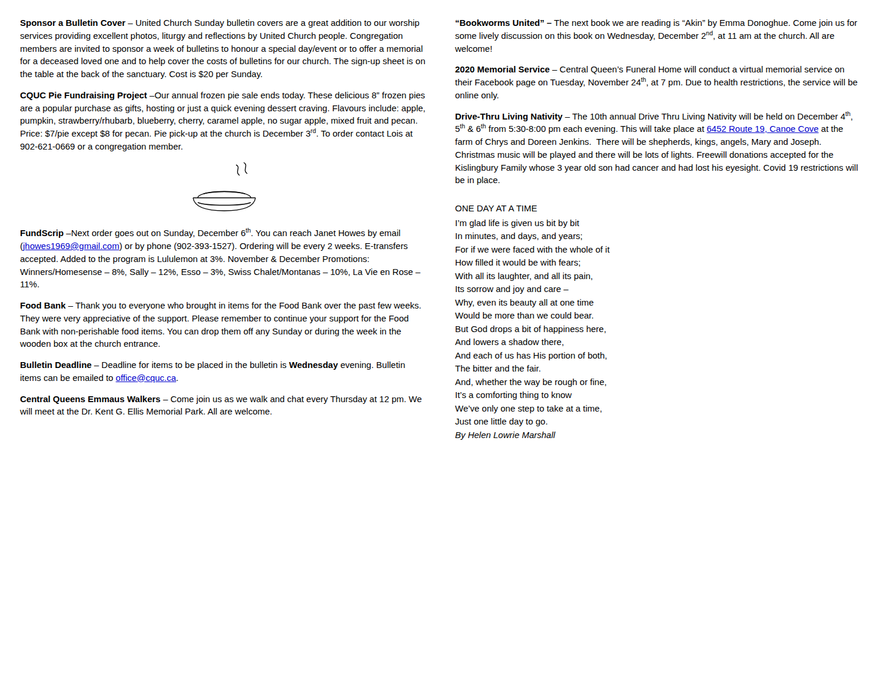Sponsor a Bulletin Cover – United Church Sunday bulletin covers are a great addition to our worship services providing excellent photos, liturgy and reflections by United Church people. Congregation members are invited to sponsor a week of bulletins to honour a special day/event or to offer a memorial for a deceased loved one and to help cover the costs of bulletins for our church. The sign-up sheet is on the table at the back of the sanctuary. Cost is $20 per Sunday.
CQUC Pie Fundraising Project –Our annual frozen pie sale ends today. These delicious 8” frozen pies are a popular purchase as gifts, hosting or just a quick evening dessert craving. Flavours include: apple, pumpkin, strawberry/rhubarb, blueberry, cherry, caramel apple, no sugar apple, mixed fruit and pecan. Price: $7/pie except $8 for pecan. Pie pick-up at the church is December 3rd. To order contact Lois at 902-621-0669 or a congregation member.
FundScrip –Next order goes out on Sunday, December 6th. You can reach Janet Howes by email (jhowes1969@gmail.com) or by phone (902-393-1527). Ordering will be every 2 weeks. E-transfers accepted. Added to the program is Lululemon at 3%. November & December Promotions: Winners/Homesense – 8%, Sally – 12%, Esso – 3%, Swiss Chalet/Montanas – 10%, La Vie en Rose – 11%.
Food Bank – Thank you to everyone who brought in items for the Food Bank over the past few weeks. They were very appreciative of the support. Please remember to continue your support for the Food Bank with non-perishable food items. You can drop them off any Sunday or during the week in the wooden box at the church entrance.
Bulletin Deadline – Deadline for items to be placed in the bulletin is Wednesday evening. Bulletin items can be emailed to office@cquc.ca.
Central Queens Emmaus Walkers – Come join us as we walk and chat every Thursday at 12 pm. We will meet at the Dr. Kent G. Ellis Memorial Park. All are welcome.
“Bookworms United” – The next book we are reading is “Akin” by Emma Donoghue. Come join us for some lively discussion on this book on Wednesday, December 2nd, at 11 am at the church. All are welcome!
2020 Memorial Service – Central Queen’s Funeral Home will conduct a virtual memorial service on their Facebook page on Tuesday, November 24th, at 7 pm. Due to health restrictions, the service will be online only.
Drive-Thru Living Nativity – The 10th annual Drive Thru Living Nativity will be held on December 4th, 5th & 6th from 5:30-8:00 pm each evening. This will take place at 6452 Route 19, Canoe Cove at the farm of Chrys and Doreen Jenkins. There will be shepherds, kings, angels, Mary and Joseph. Christmas music will be played and there will be lots of lights. Freewill donations accepted for the Kislingbury Family whose 3 year old son had cancer and had lost his eyesight. Covid 19 restrictions will be in place.
ONE DAY AT A TIME
I’m glad life is given us bit by bit
In minutes, and days, and years;
For if we were faced with the whole of it
How filled it would be with fears;
With all its laughter, and all its pain,
Its sorrow and joy and care –
Why, even its beauty all at one time
Would be more than we could bear.
But God drops a bit of happiness here,
And lowers a shadow there,
And each of us has His portion of both,
The bitter and the fair.
And, whether the way be rough or fine,
It’s a comforting thing to know
We’ve only one step to take at a time,
Just one little day to go.
By Helen Lowrie Marshall